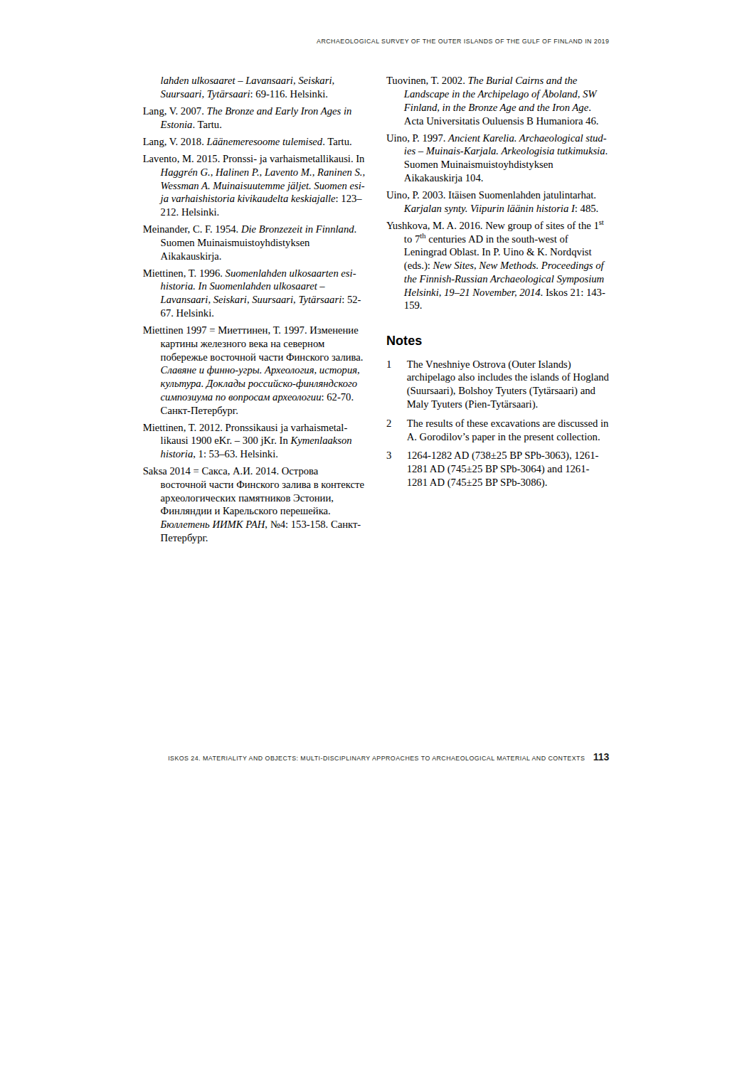Archaeological survey of the outer islands of the Gulf of Finland in 2019
lahden ulkosaaret – Lavansaari, Seiskari, Suursaari, Tytärsaari: 69-116. Helsinki.
Lang, V. 2007. The Bronze and Early Iron Ages in Estonia. Tartu.
Lang, V. 2018. Läänemeresoome tulemised. Tartu.
Lavento, M. 2015. Pronssi- ja varhaismetallikausi. In Haggrén G., Halinen P., Lavento M., Raninen S., Wessman A. Muinaisuutemme jäljet. Suomen esi- ja varhaishistoria kivikaudelta keskiajalle: 123–212. Helsinki.
Meinander, C. F. 1954. Die Bronzezeit in Finnland. Suomen Muinaismuistoyhdistyksen Aikakauskirja.
Miettinen, T. 1996. Suomenlahden ulkosaarten esihistoria. In Suomenlahden ulkosaaret – Lavansaari, Seiskari, Suursaari, Tytärsaari: 52-67. Helsinki.
Miettinen 1997 = Миеттинен, Т. 1997. Изменение картины железного века на северном побережье восточной части Финского залива. Славяне и финно-угры. Археология, история, культура. Доклады российско-финляндского симпозиума по вопросам археологии: 62-70. Санкт-Петербург.
Miettinen, T. 2012. Pronssikausi ja varhaismetallikausi 1900 eKr. – 300 jKr. In Kymenlaakson historia, 1: 53–63. Helsinki.
Saksa 2014 = Сакса, А.И. 2014. Острова восточной части Финского залива в контексте археологических памятников Эстонии, Финляндии и Карельского перешейка. Бюллетень ИИМК РАН, №4: 153-158. Санкт-Петербург.
Tuovinen, T. 2002. The Burial Cairns and the Landscape in the Archipelago of Åboland, SW Finland, in the Bronze Age and the Iron Age. Acta Universitatis Ouluensis B Humaniora 46.
Uino, P. 1997. Ancient Karelia. Archaeological studies – Muinais-Karjala. Arkeologisia tutkimuksia. Suomen Muinaismuistoyhdistyksen Aikakauskirja 104.
Uino, P. 2003. Itäisen Suomenlahden jatulintarhat. Karjalan synty. Viipurin läänin historia I: 485.
Yushkova, M. A. 2016. New group of sites of the 1st to 7th centuries AD in the south-west of Leningrad Oblast. In P. Uino & K. Nordqvist (eds.): New Sites, New Methods. Proceedings of the Finnish-Russian Archaeological Symposium Helsinki, 19–21 November, 2014. Iskos 21: 143-159.
Notes
The Vneshniye Ostrova (Outer Islands) archipelago also includes the islands of Hogland (Suursaari), Bolshoy Tyuters (Tytärsaari) and Maly Tyuters (Pien-Tytärsaari).
The results of these excavations are discussed in A. Gorodilov’s paper in the present collection.
1264-1282 AD (738±25 BP SPb-3063), 1261-1281 AD (745±25 BP SPb-3064) and 1261-1281 AD (745±25 BP SPb-3086).
Iskos 24. Materiality and Objects: Multi-disciplinary approaches to archaeological material and contexts 113